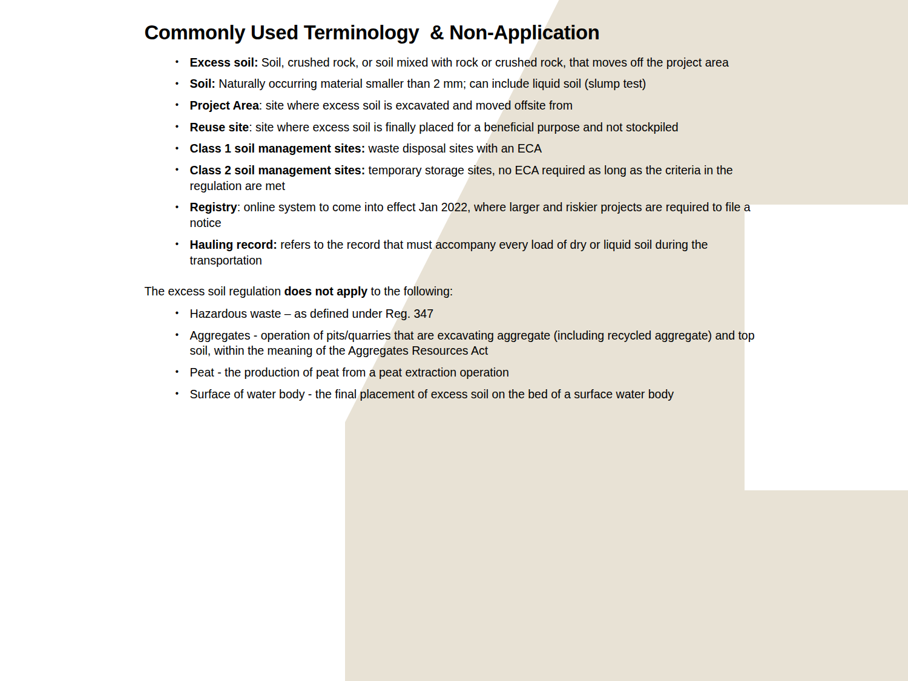Commonly Used Terminology & Non-Application
Excess soil: Soil, crushed rock, or soil mixed with rock or crushed rock, that moves off the project area
Soil: Naturally occurring material smaller than 2 mm; can include liquid soil (slump test)
Project Area: site where excess soil is excavated and moved offsite from
Reuse site: site where excess soil is finally placed for a beneficial purpose and not stockpiled
Class 1 soil management sites: waste disposal sites with an ECA
Class 2 soil management sites: temporary storage sites, no ECA required as long as the criteria in the regulation are met
Registry: online system to come into effect Jan 2022, where larger and riskier projects are required to file a notice
Hauling record: refers to the record that must accompany every load of dry or liquid soil during the transportation
The excess soil regulation does not apply to the following:
Hazardous waste – as defined under Reg. 347
Aggregates - operation of pits/quarries that are excavating aggregate (including recycled aggregate) and top soil, within the meaning of the Aggregates Resources Act
Peat - the production of peat from a peat extraction operation
Surface of water body - the final placement of excess soil on the bed of a surface water body